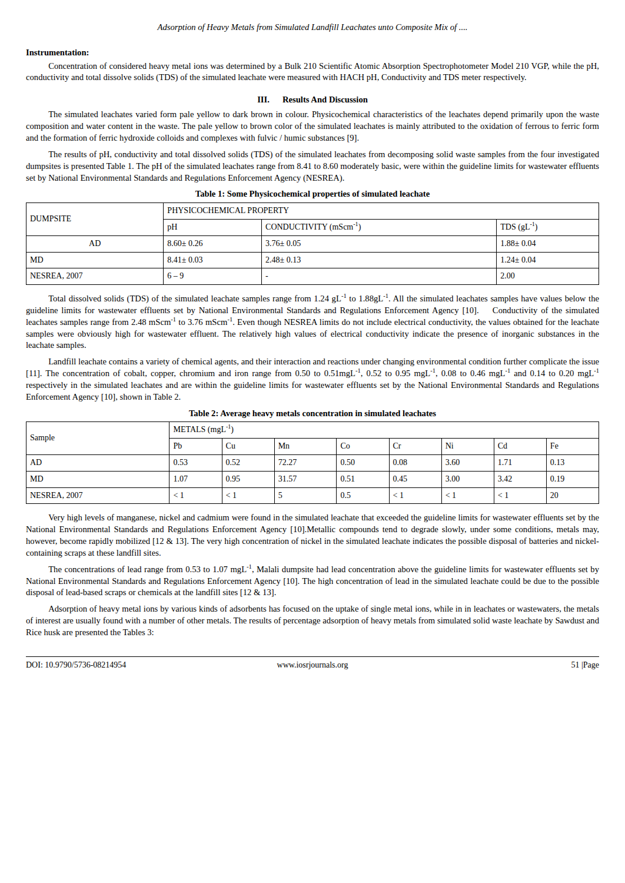Adsorption of Heavy Metals from Simulated Landfill Leachates unto Composite Mix of ....
Instrumentation:
Concentration of considered heavy metal ions was determined by a Bulk 210 Scientific Atomic Absorption Spectrophotometer Model 210 VGP, while the pH, conductivity and total dissolve solids (TDS) of the simulated leachate were measured with HACH pH, Conductivity and TDS meter respectively.
III. Results And Discussion
The simulated leachates varied form pale yellow to dark brown in colour. Physicochemical characteristics of the leachates depend primarily upon the waste composition and water content in the waste. The pale yellow to brown color of the simulated leachates is mainly attributed to the oxidation of ferrous to ferric form and the formation of ferric hydroxide colloids and complexes with fulvic / humic substances [9].
The results of pH, conductivity and total dissolved solids (TDS) of the simulated leachates from decomposing solid waste samples from the four investigated dumpsites is presented Table 1. The pH of the simulated leachates range from 8.41 to 8.60 moderately basic, were within the guideline limits for wastewater effluents set by National Environmental Standards and Regulations Enforcement Agency (NESREA).
Table 1: Some Physicochemical properties of simulated leachate
| DUMPSITE | PHYSICOCHEMICAL PROPERTY |
| pH | CONDUCTIVITY (mScm -1 ) | TDS (gL -1 ) |
| AD | 8.60± 0.26 | 3.76± 0.05 | 1.88± 0.04 |
| MD | 8.41± 0.03 | 2.48± 0.13 | 1.24± 0.04 |
| NESREA, 2007 | 6 – 9 | - | 2.00 |
Total dissolved solids (TDS) of the simulated leachate samples range from 1.24 gL-1 to 1.88gL-1. All the simulated leachates samples have values below the guideline limits for wastewater effluents set by National Environmental Standards and Regulations Enforcement Agency [10]. Conductivity of the simulated leachates samples range from 2.48 mScm-1 to 3.76 mScm-1. Even though NESREA limits do not include electrical conductivity, the values obtained for the leachate samples were obviously high for wastewater effluent. The relatively high values of electrical conductivity indicate the presence of inorganic substances in the leachate samples.
Landfill leachate contains a variety of chemical agents, and their interaction and reactions under changing environmental condition further complicate the issue [11]. The concentration of cobalt, copper, chromium and iron range from 0.50 to 0.51mgL-1, 0.52 to 0.95 mgL-1, 0.08 to 0.46 mgL-1 and 0.14 to 0.20 mgL-1 respectively in the simulated leachates and are within the guideline limits for wastewater effluents set by the National Environmental Standards and Regulations Enforcement Agency [10], shown in Table 2.
Table 2: Average heavy metals concentration in simulated leachates
| Sample | METALS (mgL -1 ) |
| Pb | Cu | Mn | Co | Cr | Ni | Cd | Fe |
| AD | 0.53 | 0.52 | 72.27 | 0.50 | 0.08 | 3.60 | 1.71 | 0.13 |
| MD | 1.07 | 0.95 | 31.57 | 0.51 | 0.45 | 3.00 | 3.42 | 0.19 |
| NESREA, 2007 | < 1 | < 1 | 5 | 0.5 | < 1 | < 1 | < 1 | 20 |
Very high levels of manganese, nickel and cadmium were found in the simulated leachate that exceeded the guideline limits for wastewater effluents set by the National Environmental Standards and Regulations Enforcement Agency [10].Metallic compounds tend to degrade slowly, under some conditions, metals may, however, become rapidly mobilized [12 & 13]. The very high concentration of nickel in the simulated leachate indicates the possible disposal of batteries and nickel-containing scraps at these landfill sites.
The concentrations of lead range from 0.53 to 1.07 mgL-1, Malali dumpsite had lead concentration above the guideline limits for wastewater effluents set by National Environmental Standards and Regulations Enforcement Agency [10]. The high concentration of lead in the simulated leachate could be due to the possible disposal of lead-based scraps or chemicals at the landfill sites [12 & 13].
Adsorption of heavy metal ions by various kinds of adsorbents has focused on the uptake of single metal ions, while in in leachates or wastewaters, the metals of interest are usually found with a number of other metals. The results of percentage adsorption of heavy metals from simulated solid waste leachate by Sawdust and Rice husk are presented the Tables 3:
DOI: 10.9790/5736-08214954 www.iosrjournals.org 51 |Page